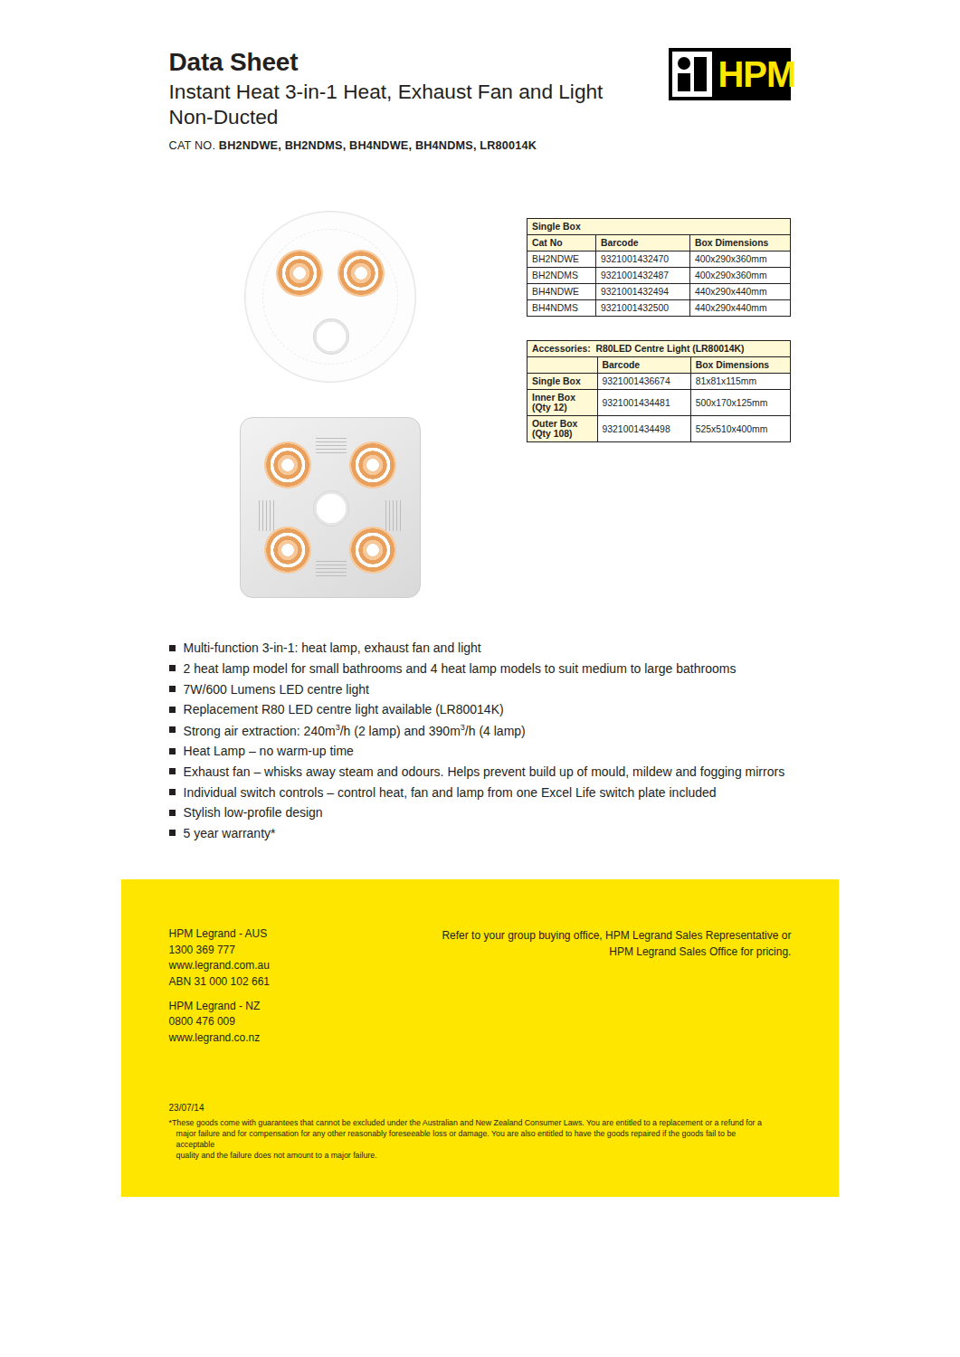Data Sheet
Instant Heat 3-in-1 Heat, Exhaust Fan and Light
Non-Ducted
CAT NO. BH2NDWE, BH2NDMS, BH4NDWE, BH4NDMS, LR80014K
HPM
Single Box
| Cat No | Barcode | Box Dimensions |
| --- | --- | --- |
| BH2NDWE | 9321001432470 | 400x290x360mm |
| BH2NDMS | 9321001432487 | 400x290x360mm |
| BH4NDWE | 9321001432494 | 440x290x440mm |
| BH4NDMS | 9321001432500 | 440x290x440mm |
Accessories: R80LED Centre Light (LR80014K)
| | Barcode | Box Dimensions |
| --- | --- | --- |
| Single Box | 9321001436674 | 81x81x115mm |
| Inner Box (Qty 12) | 9321001434481 | 500x170x125mm |
| Outer Box (Qty 108) | 9321001434498 | 525x510x400mm |
Multi-function 3-in-1: heat lamp, exhaust fan and light
2 heat lamp model for small bathrooms and 4 heat lamp models to suit medium to large bathrooms
7W/600 Lumens LED centre light
Replacement R80 LED centre light available (LR80014K)
Strong air extraction: 240m3/h (2 lamp) and 390m3/h (4 lamp)
Heat Lamp – no warm-up time
Exhaust fan – whisks away steam and odours. Helps prevent build up of mould, mildew and fogging mirrors
Individual switch controls – control heat, fan and lamp from one Excel Life switch plate included
Stylish low-profile design
5 year warranty*
HPM Legrand - AUS
1300 369 777
www.legrand.com.au
ABN 31 000 102 661
HPM Legrand - NZ
0800 476 009
www.legrand.co.nz
Refer to your group buying office, HPM Legrand Sales Representative or HPM Legrand Sales Office for pricing.
23/07/14
*These goods come with guarantees that cannot be excluded under the Australian and New Zealand Consumer Laws. You are entitled to a replacement or a refund for a major failure and for compensation for any other reasonably foreseeable loss or damage. You are also entitled to have the goods repaired if the goods fail to be acceptable quality and the failure does not amount to a major failure.